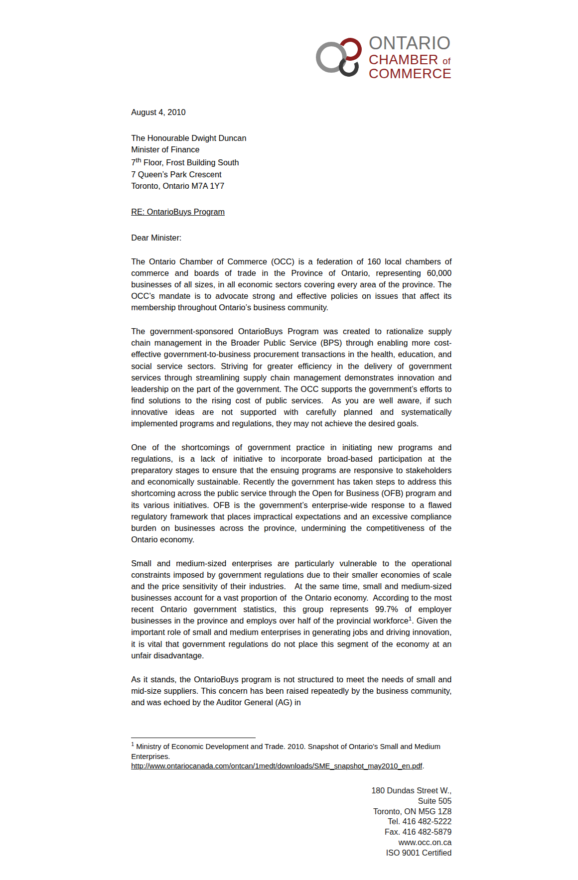ONTARIO
CHAMBER of
COMMERCE
August 4, 2010
The Honourable Dwight Duncan
Minister of Finance
7th Floor, Frost Building South
7 Queen’s Park Crescent
Toronto, Ontario M7A 1Y7
RE: OntarioBuys Program
Dear Minister:
The Ontario Chamber of Commerce (OCC) is a federation of 160 local chambers of commerce and boards of trade in the Province of Ontario, representing 60,000 businesses of all sizes, in all economic sectors covering every area of the province. The OCC’s mandate is to advocate strong and effective policies on issues that affect its membership throughout Ontario’s business community.
The government-sponsored OntarioBuys Program was created to rationalize supply chain management in the Broader Public Service (BPS) through enabling more cost-effective government-to-business procurement transactions in the health, education, and social service sectors. Striving for greater efficiency in the delivery of government services through streamlining supply chain management demonstrates innovation and leadership on the part of the government. The OCC supports the government’s efforts to find solutions to the rising cost of public services. As you are well aware, if such innovative ideas are not supported with carefully planned and systematically implemented programs and regulations, they may not achieve the desired goals.
One of the shortcomings of government practice in initiating new programs and regulations, is a lack of initiative to incorporate broad-based participation at the preparatory stages to ensure that the ensuing programs are responsive to stakeholders and economically sustainable. Recently the government has taken steps to address this shortcoming across the public service through the Open for Business (OFB) program and its various initiatives. OFB is the government’s enterprise-wide response to a flawed regulatory framework that places impractical expectations and an excessive compliance burden on businesses across the province, undermining the competitiveness of the Ontario economy.
Small and medium-sized enterprises are particularly vulnerable to the operational constraints imposed by government regulations due to their smaller economies of scale and the price sensitivity of their industries. At the same time, small and medium-sized businesses account for a vast proportion of the Ontario economy. According to the most recent Ontario government statistics, this group represents 99.7% of employer businesses in the province and employs over half of the provincial workforce1. Given the important role of small and medium enterprises in generating jobs and driving innovation, it is vital that government regulations do not place this segment of the economy at an unfair disadvantage.
As it stands, the OntarioBuys program is not structured to meet the needs of small and mid-size suppliers. This concern has been raised repeatedly by the business community, and was echoed by the Auditor General (AG) in
1 Ministry of Economic Development and Trade. 2010. Snapshot of Ontario’s Small and Medium Enterprises.
http://www.ontariocanada.com/ontcan/1medt/downloads/SME_snapshot_may2010_en.pdf.
180 Dundas Street W.,
Suite 505
Toronto, ON M5G 1Z8
Tel. 416 482-5222
Fax. 416 482-5879
www.occ.on.ca
ISO 9001 Certified